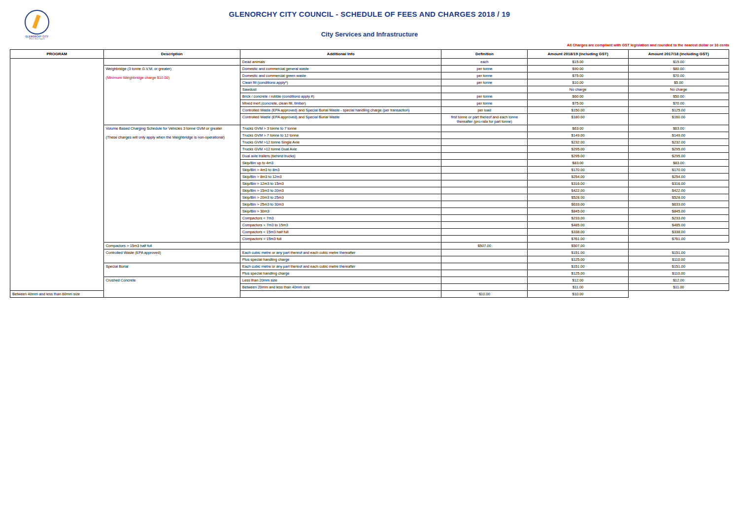GLENORCHY CITY
Where ideas happen
GLENORCHY CITY COUNCIL - SCHEDULE OF FEES AND CHARGES 2018 / 19
City Services and Infrastructure
All Charges are compliant with GST legislation and rounded to the nearest dollar or 10 cents
| PROGRAM | Description | Additional Info | Definition | Amount 2018/19 (including GST) | Amount 2017/18 (including GST) |
| --- | --- | --- | --- | --- | --- |
| | | Dead animals | each | $15.00 | $15.00 |
| Weighbridge (3 tonne G.V.M. or greater) (Minimum Weighbridge charge $10.00) | Domestic and commercial general waste | per tonne | $90.00 | $80.00 |
| Domestic and commercial green waste | per tonne | $75.00 | $70.00 |
| Clean fill (conditions apply*) | per tonne | $10.00 | $5.00 |
| Sawdust | | No charge | No charge |
| Brick / concrete / rubble (conditions apply #) | per tonne | $60.00 | $50.00 |
| Mixed inert (concrete, clean fill, timber) | per tonne | $75.00 | $70.00 |
| Controlled Waste (EPA approved) and Special Burial Waste - special handling charge (per transaction) | per load | $150.00 | $125.00 |
| Controlled Waste (EPA approved) and Special Burial Waste | first tonne or part thereof and each tonne thereafter (pro-rata for part tonne) | $180.00 | $160.00 |
| Volume Based Charging Schedule for Vehicles 3 tonne GVM or greater (These charges will only apply when the Weighbridge is non-operational) | Trucks GVM > 3 tonne to 7 tonne | | $63.00 | $63.00 |
| Trucks GVM > 7 tonne to 12 tonne | | $149.00 | $149.00 |
| Trucks GVM >12 tonne Single Axle | | $232.00 | $232.00 |
| Trucks GVM >12 tonne Dual Axle | | $295.00 | $295.00 |
| Dual axle trailers (behind trucks) | | $295.00 | $295.00 |
| Skip/Bin up to 4m3 | | $83.00 | $83.00 |
| Skip/Bin > 4m3 to 8m3 | | $170.00 | $170.00 |
| Skip/Bin > 8m3 to 12m3 | | $254.00 | $254.00 |
| Skip/Bin > 12m3 to 15m3 | | $316.00 | $316.00 |
| Skip/Bin > 15m3 to 20m3 | | $422.00 | $422.00 |
| Skip/Bin > 20m3 to 25m3 | | $528.00 | $528.00 |
| Skip/Bin > 25m3 to 30m3 | | $633.00 | $633.00 |
| Skip/Bin > 30m3 | | $845.00 | $845.00 |
| Compactors < 7m3 | | $233.00 | $233.00 |
| Compactors > 7m3 to 15m3 | | $485.00 | $485.00 |
| Compactors < 15m3 half full | | $338.00 | $338.00 |
| Compactors > 15m3 full | | $761.00 | $761.00 |
| Compactors > 15m3 half full | | $507.00 | $507.00 |
| Controlled Waste (EPA approved) | Each cubic metre or any part thereof and each cubic metre thereafter | | $151.00 | $151.00 |
| Plus special handling charge | | $125.00 | $110.00 |
| Special Burial | Each cubic metre or any part thereof and each cubic metre thereafter | | $151.00 | $151.00 |
| Plus special handling charge | | $125.00 | $110.00 |
| Crushed Concrete | Less than 20mm size | | $12.00 | $12.00 |
| Between 20mm and less than 40mm size | | $11.00 | $11.00 |
| Between 40mm and less than 60mm size | | $10.00 | $10.00 |